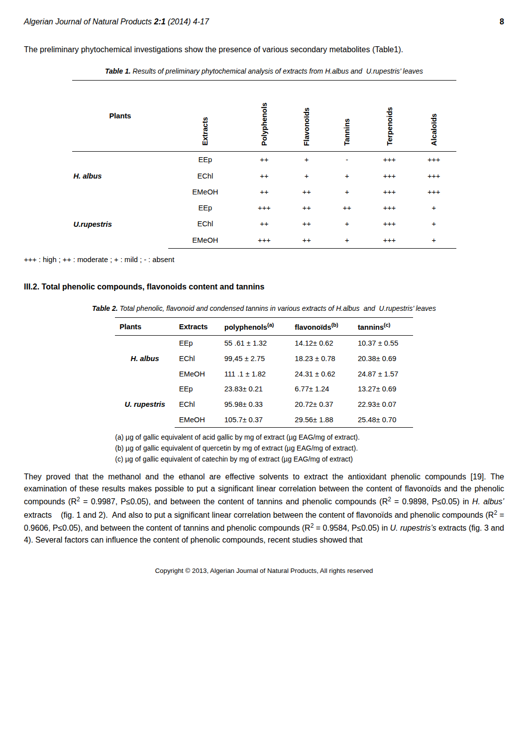Algerian Journal of Natural Products 2:1 (2014) 4-17
8
The preliminary phytochemical investigations show the presence of various secondary metabolites (Table1).
Table 1. Results of preliminary phytochemical analysis of extracts from H.albus and U.rupestris’ leaves
| Plants | Extracts | Polyphenols | Flavonoïds | Tannins | Terpenoids | Alcaloïds |
| --- | --- | --- | --- | --- | --- | --- |
| H. albus | EEp | ++ | + | - | +++ | +++ |
| EChl | ++ | + | + | +++ | +++ |
| EMeOH | ++ | ++ | + | +++ | +++ |
| U.rupestris | EEp | +++ | ++ | ++ | +++ | + |
| EChl | ++ | ++ | + | +++ | + |
| EMeOH | +++ | ++ | + | +++ | + |
+++ : high ; ++ : moderate ; + : mild ; - : absent
III.2. Total phenolic compounds, flavonoids content and tannins
Table 2. Total phenolic, flavonoid and condensed tannins in various extracts of H.albus and U.rupestris’ leaves
| Plants | Extracts | polyphenols (a) | flavonoïds (b) | tannins (c) |
| --- | --- | --- | --- | --- |
| H. albus | EEp | 55 .61 ± 1.32 | 14.12± 0.62 | 10.37 ± 0.55 |
| EChl | 99,45 ± 2.75 | 18.23 ± 0.78 | 20.38± 0.69 |
| EMeOH | 111 .1 ± 1.82 | 24.31 ± 0.62 | 24.87 ± 1.57 |
| U. rupestris | EEp | 23.83± 0.21 | 6.77± 1.24 | 13.27± 0.69 |
| EChl | 95.98± 0.33 | 20.72± 0.37 | 22.93± 0.07 |
| EMeOH | 105.7± 0.37 | 29.56± 1.88 | 25.48± 0.70 |
(a) µg of gallic equivalent of acid gallic by mg of extract (µg EAG/mg of extract).
(b) µg of gallic equivalent of quercetin by mg of extract (µg EAG/mg of extract).
(c) µg of gallic equivalent of catechin by mg of extract (µg EAG/mg of extract)
They proved that the methanol and the ethanol are effective solvents to extract the antioxidant phenolic compounds [19]. The examination of these results makes possible to put a significant linear correlation between the content of flavonoïds and the phenolic compounds (R2 = 0.9987, P≤0.05), and between the content of tannins and phenolic compounds (R2 = 0.9898, P≤0.05) in H. albus’ extracts (fig. 1 and 2). And also to put a significant linear correlation between the content of flavonoïds and phenolic compounds (R2 = 0.9606, P≤0.05), and between the content of tannins and phenolic compounds (R2 = 0.9584, P≤0.05) in U. rupestris’s extracts (fig. 3 and 4). Several factors can influence the content of phenolic compounds, recent studies showed that
Copyright © 2013, Algerian Journal of Natural Products, All rights reserved